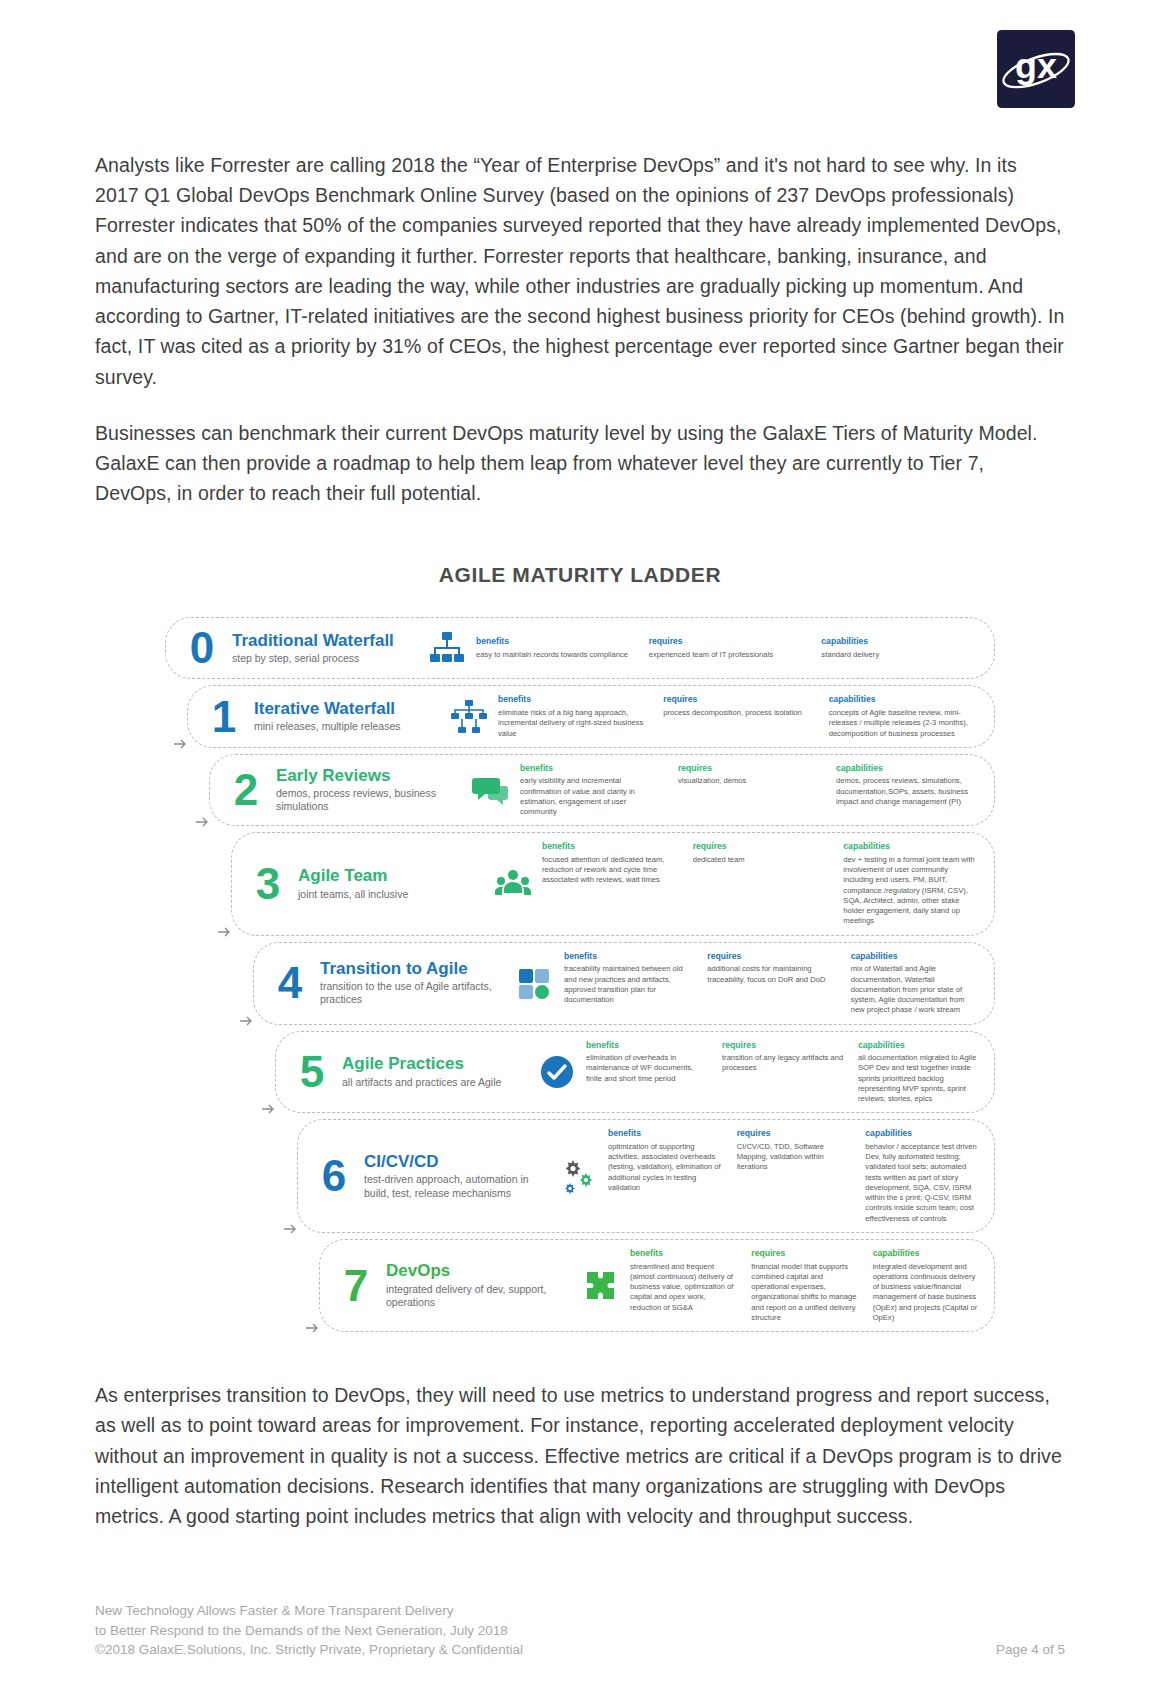gx
Analysts like Forrester are calling 2018 the “Year of Enterprise DevOps” and it's not hard to see why. In its 2017 Q1 Global DevOps Benchmark Online Survey (based on the opinions of 237 DevOps professionals) Forrester indicates that 50% of the companies surveyed reported that they have already implemented DevOps, and are on the verge of expanding it further. Forrester reports that healthcare, banking, insurance, and manufacturing sectors are leading the way, while other industries are gradually picking up momentum. And according to Gartner, IT-related initiatives are the second highest business priority for CEOs (behind growth). In fact, IT was cited as a priority by 31% of CEOs, the highest percentage ever reported since Gartner began their survey.
Businesses can benchmark their current DevOps maturity level by using the GalaxE Tiers of Maturity Model. GalaxE can then provide a roadmap to help them leap from whatever level they are currently to Tier 7, DevOps, in order to reach their full potential.
AGILE MATURITY LADDER
0
Traditional Waterfall
step by step, serial process
benefitseasy to maintain records towards compliance
requiresexperienced team of IT professionals
capabilitiesstandard delivery
1
Iterative Waterfall
mini releases, multiple releases
benefitseliminate risks of a big bang approach, incremental delivery of right-sized business value
requiresprocess decomposition, process isolation
capabilitiesconcepts of Agile baseline review, mini-releases / multiple releases (2-3 months), decomposition of business processes
2
Early Reviews
demos, process reviews, business simulations
benefitsearly visibility and incremental confirmation of value and clarity in estimation, engagement of user community
requiresvisualization, demos
capabilitiesdemos, process reviews, simulations, documentation,SOPs, assets, business impact and change management (PI)
3
Agile Team
joint teams, all inclusive
benefitsfocused attention of dedicated team, reduction of rework and cycle time associated with reviews, wait times
requiresdedicated team
capabilitiesdev + testing in a formal joint team with involvement of user community including end users, PM, BUIT, compliance /regulatory (ISRM, CSV), SQA, Architect, admin, other stake holder engagement, daily stand up meetings
4
Transition to Agile
transition to the use of Agile artifacts, practices
benefitstraceability maintained between old and new practices and artifacts, approved transition plan for documentation
requiresadditional costs for maintaining traceability, focus on DoR and DoD
capabilitiesmix of Waterfall and Agile documentation, Waterfall documentation from prior state of system, Agile documentation from new project phase / work stream
5
Agile Practices
all artifacts and practices are Agile
benefitselimination of overheads in maintenance of WF documents, finite and short time period
requirestransition of any legacy artifacts and processes
capabilitiesall documentation migrated to Agile SOP Dev and test together inside sprints prioritized backlog representing MVP sprints, sprint reviews; stories, epics
6
CI/CV/CD
test-driven approach, automation in build, test, release mechanisms
benefitsoptimization of supporting activities, associated overheads (testing, validation), elimination of additional cycles in testing validation
requires CI/CV/CD, TDD, Software Mapping, validation within iterations
capabilitiesbehavior / acceptance test driven Dev, fully automated testing; validated tool sets; automated tests written as part of story development, SQA, CSV, ISRM within the s print; Q-CSV, ISRM controls inside scrum team; cost effectiveness of controls
7
DevOps
integrated delivery of dev, support, operations
benefitsstreamlined and frequent (almost continuous) delivery of business value, optimization of capital and opex work, reduction of SG&A
requiresfinancial model that supports combined capital and operational expenses, organizational shifts to manage and report on a unified delivery structure
capabilitiesintegrated development and operations continuous delivery of business value/financial management of base business (OpEx) and projects (Capital or OpEx)
As enterprises transition to DevOps, they will need to use metrics to understand progress and report success, as well as to point toward areas for improvement. For instance, reporting accelerated deployment velocity without an improvement in quality is not a success. Effective metrics are critical if a DevOps program is to drive intelligent automation decisions. Research identifies that many organizations are struggling with DevOps metrics. A good starting point includes metrics that align with velocity and throughput success.
New Technology Allows Faster & More Transparent Delivery
to Better Respond to the Demands of the Next Generation, July 2018
©2018 GalaxE.Solutions, Inc. Strictly Private, Proprietary & Confidential
Page 4 of 5